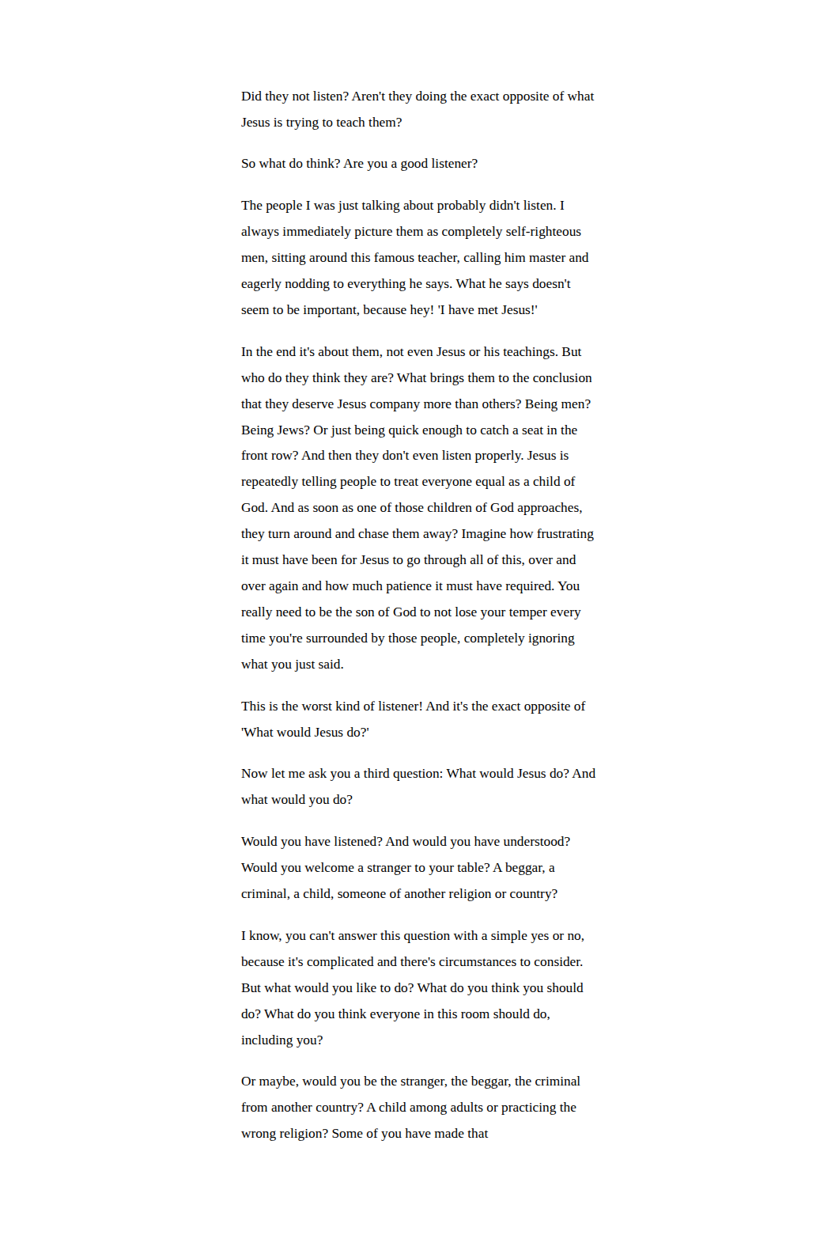Did they not listen? Aren't they doing the exact opposite of what Jesus is trying to teach them?
So what do think? Are you a good listener?
The people I was just talking about probably didn't listen. I always immediately picture them as completely self-righteous men, sitting around this famous teacher, calling him master and eagerly nodding to everything he says. What he says doesn't seem to be important, because hey! 'I have met Jesus!'
In the end it's about them, not even Jesus or his teachings. But who do they think they are? What brings them to the conclusion that they deserve Jesus company more than others? Being men? Being Jews? Or just being quick enough to catch a seat in the front row? And then they don't even listen properly. Jesus is repeatedly telling people to treat everyone equal as a child of God. And as soon as one of those children of God approaches, they turn around and chase them away? Imagine how frustrating it must have been for Jesus to go through all of this, over and over again and how much patience it must have required. You really need to be the son of God to not lose your temper every time you're surrounded by those people, completely ignoring what you just said.
This is the worst kind of listener! And it's the exact opposite of 'What would Jesus do?'
Now let me ask you a third question: What would Jesus do? And what would you do?
Would you have listened? And would you have understood? Would you welcome a stranger to your table? A beggar, a criminal, a child, someone of another religion or country?
I know, you can't answer this question with a simple yes or no, because it's complicated and there's circumstances to consider. But what would you like to do? What do you think you should do? What do you think everyone in this room should do, including you?
Or maybe, would you be the stranger, the beggar, the criminal from another country? A child among adults or practicing the wrong religion? Some of you have made that